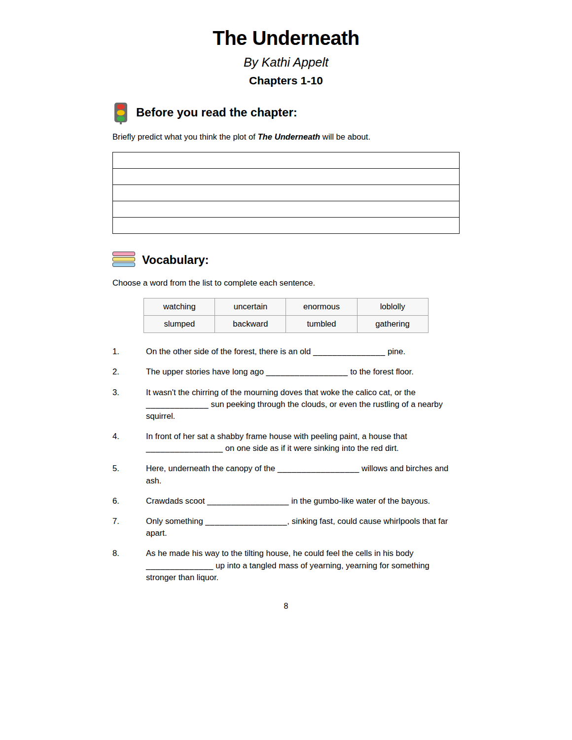The Underneath
By Kathi Appelt
Chapters 1-10
Before you read the chapter:
Briefly predict what you think the plot of The Underneath will be about.
Vocabulary:
Choose a word from the list to complete each sentence.
| watching | uncertain | enormous | loblolly |
| slumped | backward | tumbled | gathering |
On the other side of the forest, there is an old _______________ pine.
The upper stories have long ago _________________ to the forest floor.
It wasn't the chirring of the mourning doves that woke the calico cat, or the _____________ sun peeking through the clouds, or even the rustling of a nearby squirrel.
In front of her sat a shabby frame house with peeling paint, a house that ________________ on one side as if it were sinking into the red dirt.
Here, underneath the canopy of the _________________ willows and birches and ash.
Crawdads scoot _________________ in the gumbo-like water of the bayous.
Only something _________________, sinking fast, could cause whirlpools that far apart.
As he made his way to the tilting house, he could feel the cells in his body ______________ up into a tangled mass of yearning, yearning for something stronger than liquor.
8